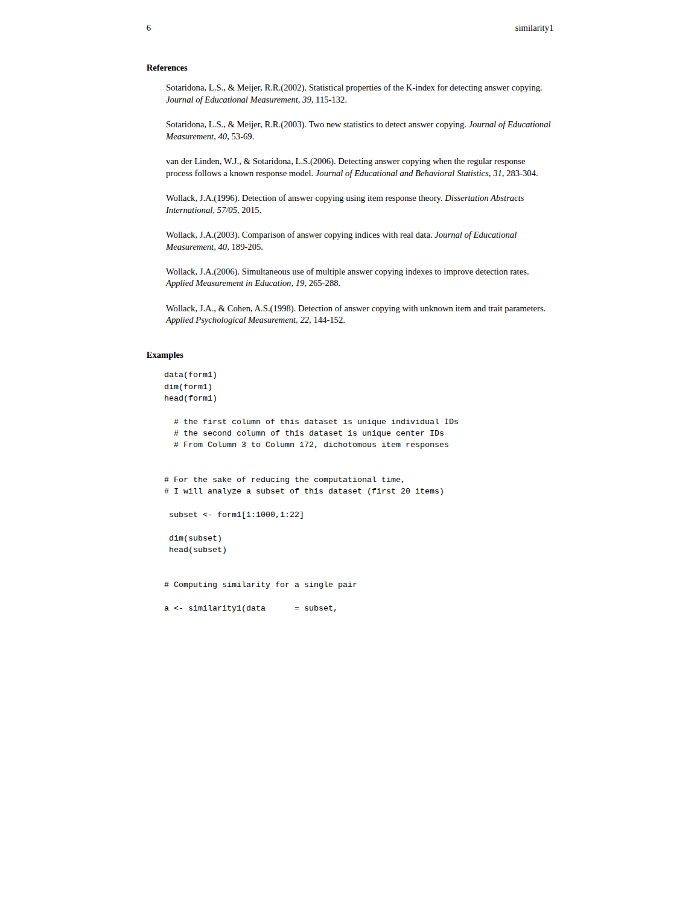6 similarity1
References
Sotaridona, L.S., & Meijer, R.R.(2002). Statistical properties of the K-index for detecting answer copying. Journal of Educational Measurement, 39, 115-132.
Sotaridona, L.S., & Meijer, R.R.(2003). Two new statistics to detect answer copying. Journal of Educational Measurement, 40, 53-69.
van der Linden, W.J., & Sotaridona, L.S.(2006). Detecting answer copying when the regular response process follows a known response model. Journal of Educational and Behavioral Statistics, 31, 283-304.
Wollack, J.A.(1996). Detection of answer copying using item response theory. Dissertation Abstracts International, 57/05, 2015.
Wollack, J.A.(2003). Comparison of answer copying indices with real data. Journal of Educational Measurement, 40, 189-205.
Wollack, J.A.(2006). Simultaneous use of multiple answer copying indexes to improve detection rates. Applied Measurement in Education, 19, 265-288.
Wollack, J.A., & Cohen, A.S.(1998). Detection of answer copying with unknown item and trait parameters. Applied Psychological Measurement, 22, 144-152.
Examples
data(form1)
dim(form1)
head(form1)

  # the first column of this dataset is unique individual IDs
  # the second column of this dataset is unique center IDs
  # From Column 3 to Column 172, dichotomous item responses


# For the sake of reducing the computational time,
# I will analyze a subset of this dataset (first 20 items)

 subset <- form1[1:1000,1:22]

 dim(subset)
 head(subset)


# Computing similarity for a single pair

a <- similarity1(data      = subset,